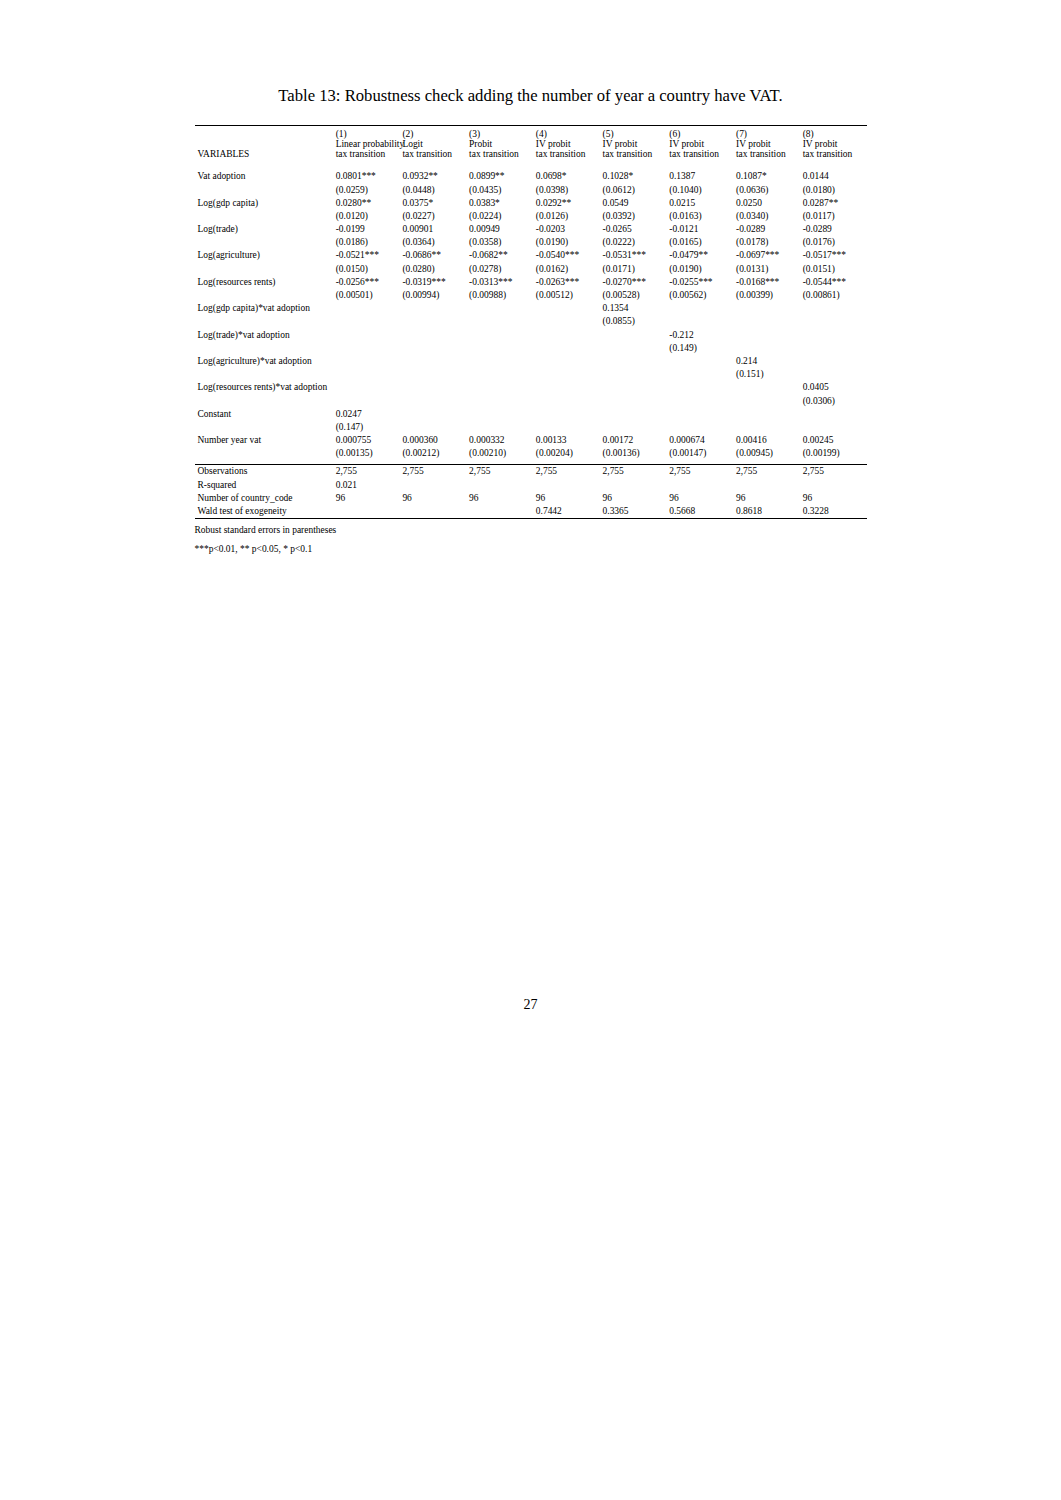Table 13: Robustness check adding the number of year a country have VAT.
| | (1) | (2) | (3) | (4) | (5) | (6) | (7) | (8) |
| | Linear probability | Logit | Probit | IV probit | IV probit | IV probit | IV probit | IV probit |
| VARIABLES | tax transition | tax transition | tax transition | tax transition | tax transition | tax transition | tax transition | tax transition |
| Vat adoption | 0.0801*** | 0.0932** | 0.0899** | 0.0698* | 0.1028* | 0.1387 | 0.1087* | 0.0144 |
| | (0.0259) | (0.0448) | (0.0435) | (0.0398) | (0.0612) | (0.1040) | (0.0636) | (0.0180) |
| Log(gdp capita) | 0.0280** | 0.0375* | 0.0383* | 0.0292** | 0.0549 | 0.0215 | 0.0250 | 0.0287** |
| | (0.0120) | (0.0227) | (0.0224) | (0.0126) | (0.0392) | (0.0163) | (0.0340) | (0.0117) |
| Log(trade) | -0.0199 | 0.00901 | 0.00949 | -0.0203 | -0.0265 | -0.0121 | -0.0289 | -0.0289 |
| | (0.0186) | (0.0364) | (0.0358) | (0.0190) | (0.0222) | (0.0165) | (0.0178) | (0.0176) |
| Log(agriculture) | -0.0521*** | -0.0686** | -0.0682** | -0.0540*** | -0.0531*** | -0.0479** | -0.0697*** | -0.0517*** |
| | (0.0150) | (0.0280) | (0.0278) | (0.0162) | (0.0171) | (0.0190) | (0.0131) | (0.0151) |
| Log(resources rents) | -0.0256*** | -0.0319*** | -0.0313*** | -0.0263*** | -0.0270*** | -0.0255*** | -0.0168*** | -0.0544*** |
| | (0.00501) | (0.00994) | (0.00988) | (0.00512) | (0.00528) | (0.00562) | (0.00399) | (0.00861) |
| Log(gdp capita)*vat adoption | | | | | 0.1354 | | | |
| | | | | | (0.0855) | | | |
| Log(trade)*vat adoption | | | | | | -0.212 | | |
| | | | | | | (0.149) | | |
| Log(agriculture)*vat adoption | | | | | | | 0.214 | |
| | | | | | | | (0.151) | |
| Log(resources rents)*vat adoption | | | | | | | | 0.0405 |
| | | | | | | | | (0.0306) |
| Constant | 0.0247 | | | | | | | |
| | (0.147) | | | | | | | |
| Number year vat | 0.000755 | 0.000360 | 0.000332 | 0.00133 | 0.00172 | 0.000674 | 0.00416 | 0.00245 |
| | (0.00135) | (0.00212) | (0.00210) | (0.00204) | (0.00136) | (0.00147) | (0.00945) | (0.00199) |
| Observations | 2,755 | 2,755 | 2,755 | 2,755 | 2,755 | 2,755 | 2,755 | 2,755 |
| R-squared | 0.021 | | | | | | | |
| Number of country_code | 96 | 96 | 96 | 96 | 96 | 96 | 96 | 96 |
| Wald test of exogeneity | | | | 0.7442 | 0.3365 | 0.5668 | 0.8618 | 0.3228 |
Robust standard errors in parentheses
***p<0.01, ** p<0.05, * p<0.1
27